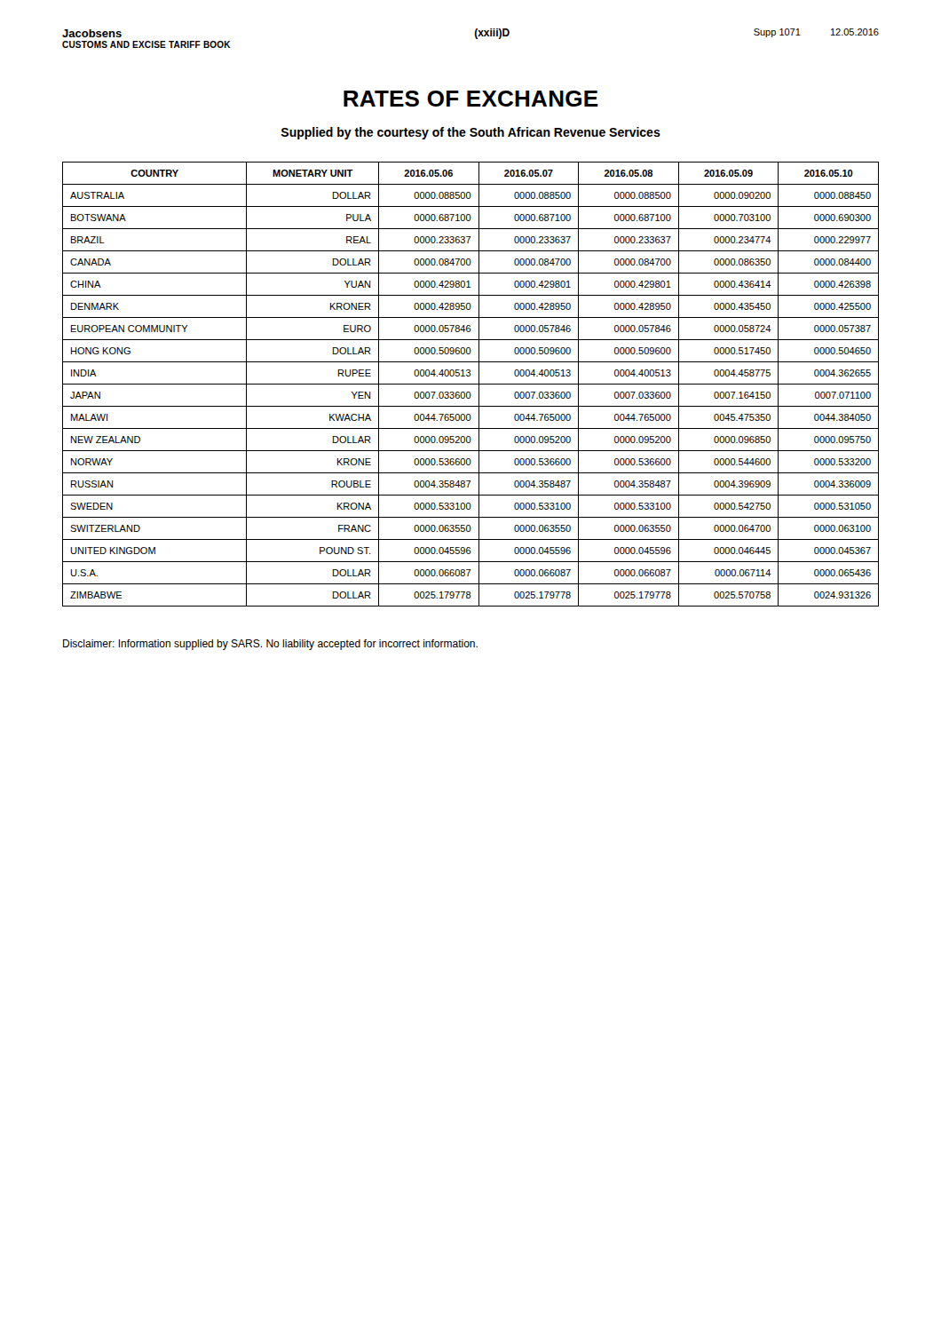Jacobsens
CUSTOMS AND EXCISE TARIFF BOOK
(xxiii)D
Supp 1071 12.05.2016
RATES OF EXCHANGE
Supplied by the courtesy of the South African Revenue Services
Rates of exchange by country and date
| COUNTRY | MONETARY UNIT | 2016.05.06 | 2016.05.07 | 2016.05.08 | 2016.05.09 | 2016.05.10 |
| --- | --- | --- | --- | --- | --- | --- |
| AUSTRALIA | DOLLAR | 0000.088500 | 0000.088500 | 0000.088500 | 0000.090200 | 0000.088450 |
| BOTSWANA | PULA | 0000.687100 | 0000.687100 | 0000.687100 | 0000.703100 | 0000.690300 |
| BRAZIL | REAL | 0000.233637 | 0000.233637 | 0000.233637 | 0000.234774 | 0000.229977 |
| CANADA | DOLLAR | 0000.084700 | 0000.084700 | 0000.084700 | 0000.086350 | 0000.084400 |
| CHINA | YUAN | 0000.429801 | 0000.429801 | 0000.429801 | 0000.436414 | 0000.426398 |
| DENMARK | KRONER | 0000.428950 | 0000.428950 | 0000.428950 | 0000.435450 | 0000.425500 |
| EUROPEAN COMMUNITY | EURO | 0000.057846 | 0000.057846 | 0000.057846 | 0000.058724 | 0000.057387 |
| HONG KONG | DOLLAR | 0000.509600 | 0000.509600 | 0000.509600 | 0000.517450 | 0000.504650 |
| INDIA | RUPEE | 0004.400513 | 0004.400513 | 0004.400513 | 0004.458775 | 0004.362655 |
| JAPAN | YEN | 0007.033600 | 0007.033600 | 0007.033600 | 0007.164150 | 0007.071100 |
| MALAWI | KWACHA | 0044.765000 | 0044.765000 | 0044.765000 | 0045.475350 | 0044.384050 |
| NEW ZEALAND | DOLLAR | 0000.095200 | 0000.095200 | 0000.095200 | 0000.096850 | 0000.095750 |
| NORWAY | KRONE | 0000.536600 | 0000.536600 | 0000.536600 | 0000.544600 | 0000.533200 |
| RUSSIAN | ROUBLE | 0004.358487 | 0004.358487 | 0004.358487 | 0004.396909 | 0004.336009 |
| SWEDEN | KRONA | 0000.533100 | 0000.533100 | 0000.533100 | 0000.542750 | 0000.531050 |
| SWITZERLAND | FRANC | 0000.063550 | 0000.063550 | 0000.063550 | 0000.064700 | 0000.063100 |
| UNITED KINGDOM | POUND ST. | 0000.045596 | 0000.045596 | 0000.045596 | 0000.046445 | 0000.045367 |
| U.S.A. | DOLLAR | 0000.066087 | 0000.066087 | 0000.066087 | 0000.067114 | 0000.065436 |
| ZIMBABWE | DOLLAR | 0025.179778 | 0025.179778 | 0025.179778 | 0025.570758 | 0024.931326 |
Disclaimer: Information supplied by SARS. No liability accepted for incorrect information.